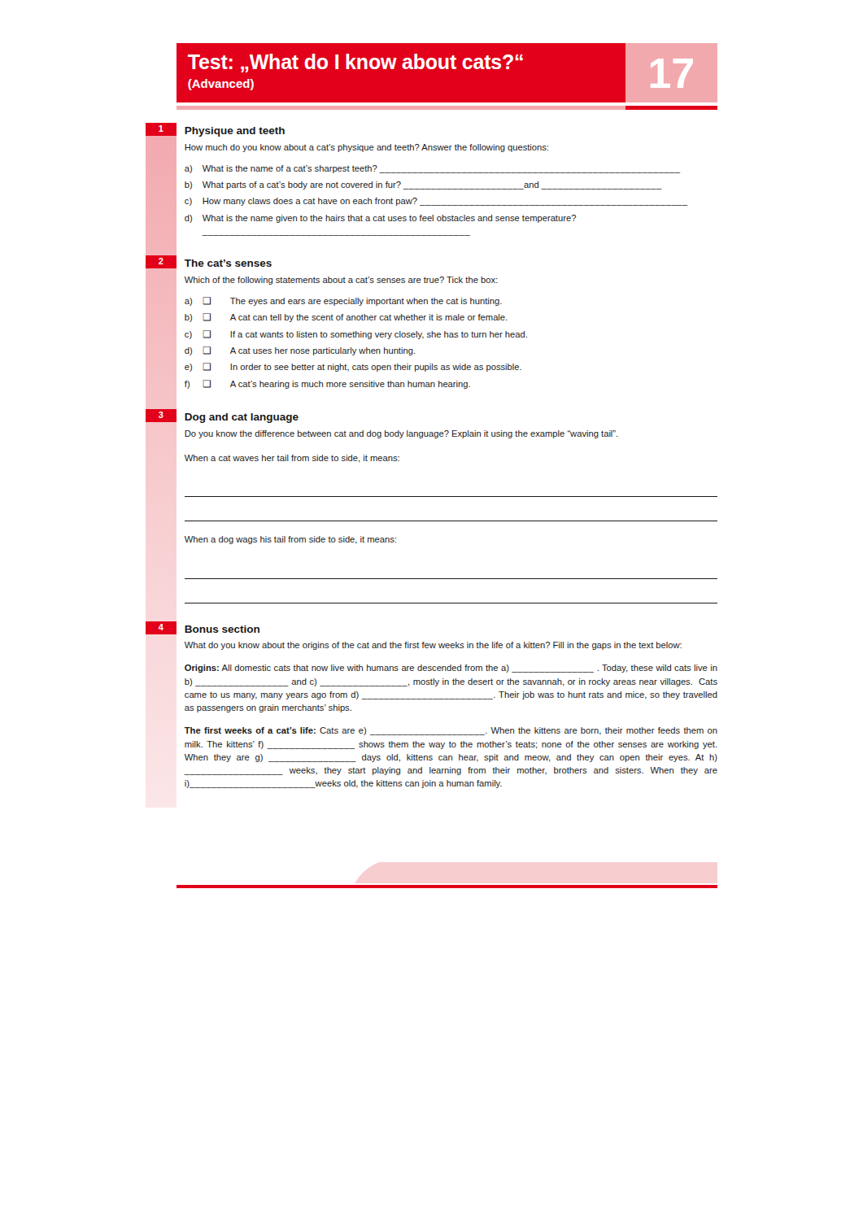Test: „What do I know about cats?“
(Advanced)
17
1
Physique and teeth
How much do you know about a cat’s physique and teeth? Answer the following questions:
a) What is the name of a cat’s sharpest teeth? _______________________________________________________
b) What parts of a cat’s body are not covered in fur? ______________________and ______________________
c) How many claws does a cat have on each front paw? _________________________________________________
d) What is the name given to the hairs that a cat uses to feel obstacles and sense temperature?
_________________________________________________
2
The cat’s senses
Which of the following statements about a cat’s senses are true? Tick the box:
a)❑The eyes and ears are especially important when the cat is hunting.
b)❑A cat can tell by the scent of another cat whether it is male or female.
c)❑If a cat wants to listen to something very closely, she has to turn her head.
d)❑A cat uses her nose particularly when hunting.
e)❑In order to see better at night, cats open their pupils as wide as possible.
f)❑A cat’s hearing is much more sensitive than human hearing.
3
Dog and cat language
Do you know the difference between cat and dog body language? Explain it using the example “waving tail”.
When a cat waves her tail from side to side, it means:
When a dog wags his tail from side to side, it means:
4
Bonus section
What do you know about the origins of the cat and the first few weeks in the life of a kitten? Fill in the gaps in the text below:
Origins: All domestic cats that now live with humans are descended from the a) _______________ . Today, these wild cats live in b) _________________ and c) ________________, mostly in the desert or the savannah, or in rocky areas near villages. Cats came to us many, many years ago from d) ________________________. Their job was to hunt rats and mice, so they travelled as passengers on grain merchants’ ships.
The first weeks of a cat’s life: Cats are e) _____________________. When the kittens are born, their mother feeds them on milk. The kittens’ f) ________________ shows them the way to the mother’s teats; none of the other senses are working yet. When they are g) ________________ days old, kittens can hear, spit and meow, and they can open their eyes. At h) __________________ weeks, they start playing and learning from their mother, brothers and sisters. When they are i)_______________________weeks old, the kittens can join a human family.